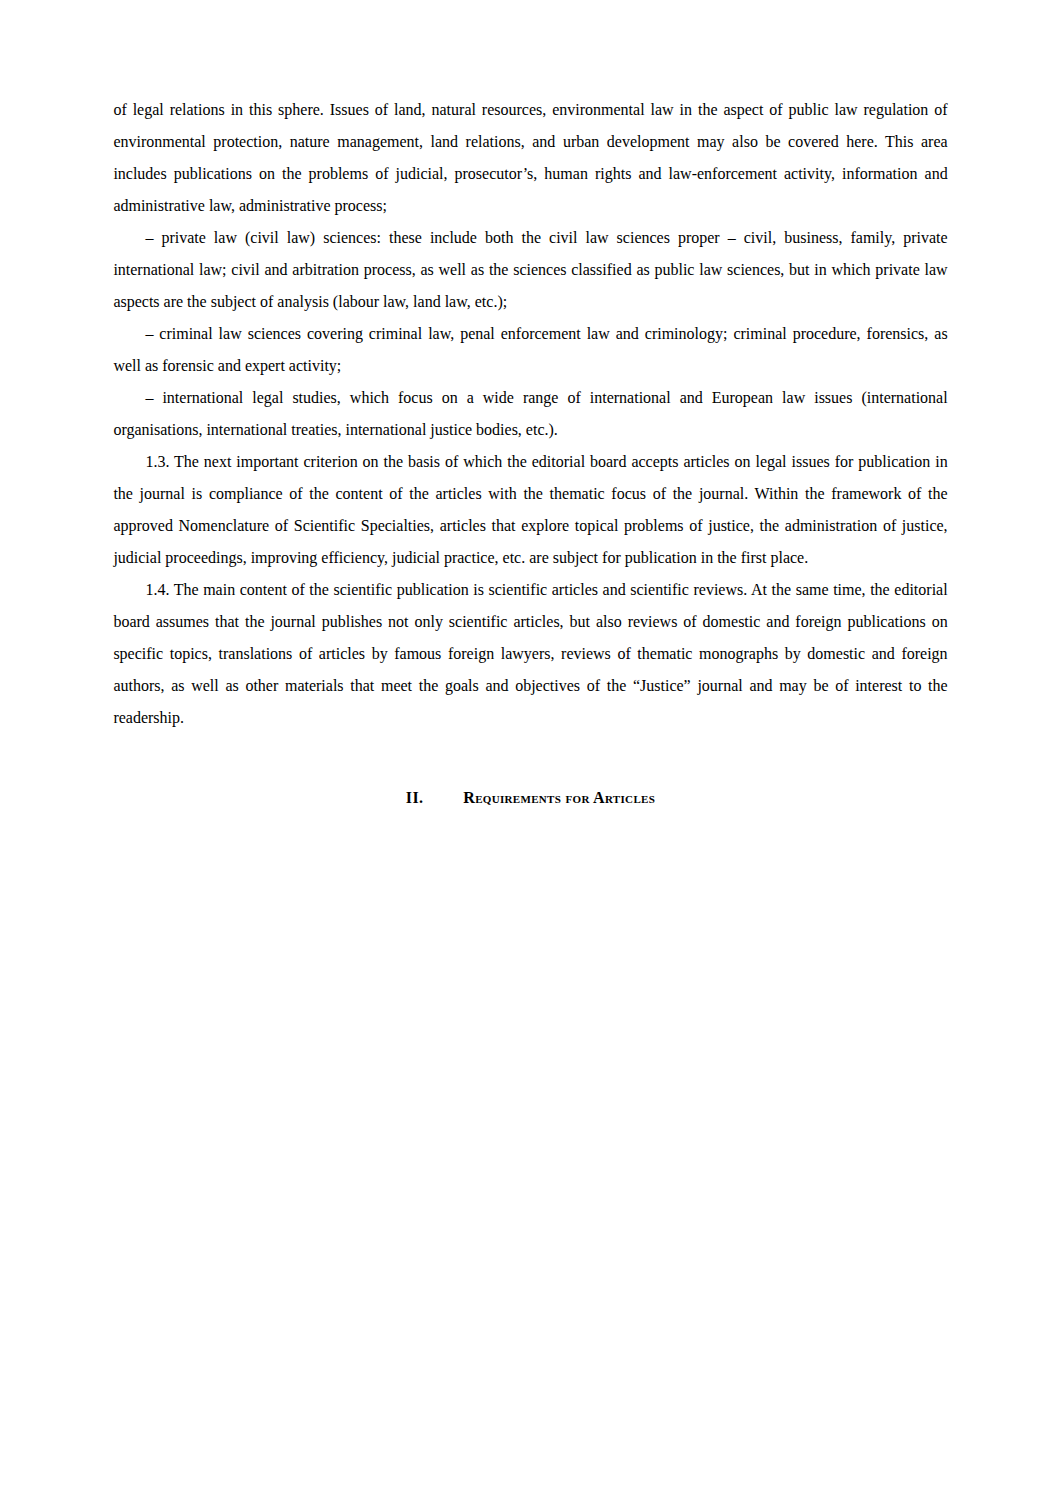of legal relations in this sphere. Issues of land, natural resources, environmental law in the aspect of public law regulation of environmental protection, nature management, land relations, and urban development may also be covered here. This area includes publications on the problems of judicial, prosecutor’s, human rights and law-enforcement activity, information and administrative law, administrative process;
– private law (civil law) sciences: these include both the civil law sciences proper – civil, business, family, private international law; civil and arbitration process, as well as the sciences classified as public law sciences, but in which private law aspects are the subject of analysis (labour law, land law, etc.);
– criminal law sciences covering criminal law, penal enforcement law and criminology; criminal procedure, forensics, as well as forensic and expert activity;
– international legal studies, which focus on a wide range of international and European law issues (international organisations, international treaties, international justice bodies, etc.).
1.3. The next important criterion on the basis of which the editorial board accepts articles on legal issues for publication in the journal is compliance of the content of the articles with the thematic focus of the journal. Within the framework of the approved Nomenclature of Scientific Specialties, articles that explore topical problems of justice, the administration of justice, judicial proceedings, improving efficiency, judicial practice, etc. are subject for publication in the first place.
1.4. The main content of the scientific publication is scientific articles and scientific reviews. At the same time, the editorial board assumes that the journal publishes not only scientific articles, but also reviews of domestic and foreign publications on specific topics, translations of articles by famous foreign lawyers, reviews of thematic monographs by domestic and foreign authors, as well as other materials that meet the goals and objectives of the “Justice” journal and may be of interest to the readership.
II. Requirements for Articles